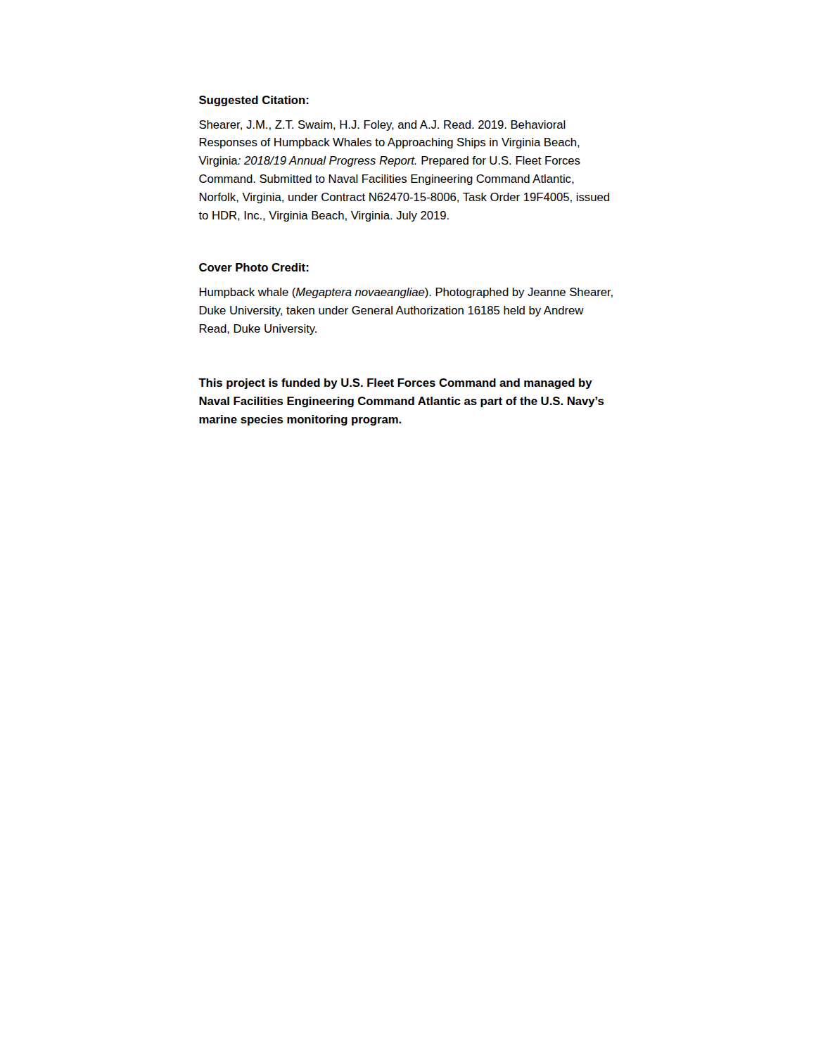Suggested Citation:
Shearer, J.M., Z.T. Swaim, H.J. Foley, and A.J. Read. 2019. Behavioral Responses of Humpback Whales to Approaching Ships in Virginia Beach, Virginia: 2018/19 Annual Progress Report. Prepared for U.S. Fleet Forces Command. Submitted to Naval Facilities Engineering Command Atlantic, Norfolk, Virginia, under Contract N62470-15-8006, Task Order 19F4005, issued to HDR, Inc., Virginia Beach, Virginia. July 2019.
Cover Photo Credit:
Humpback whale (Megaptera novaeangliae). Photographed by Jeanne Shearer, Duke University, taken under General Authorization 16185 held by Andrew Read, Duke University.
This project is funded by U.S. Fleet Forces Command and managed by Naval Facilities Engineering Command Atlantic as part of the U.S. Navy’s marine species monitoring program.